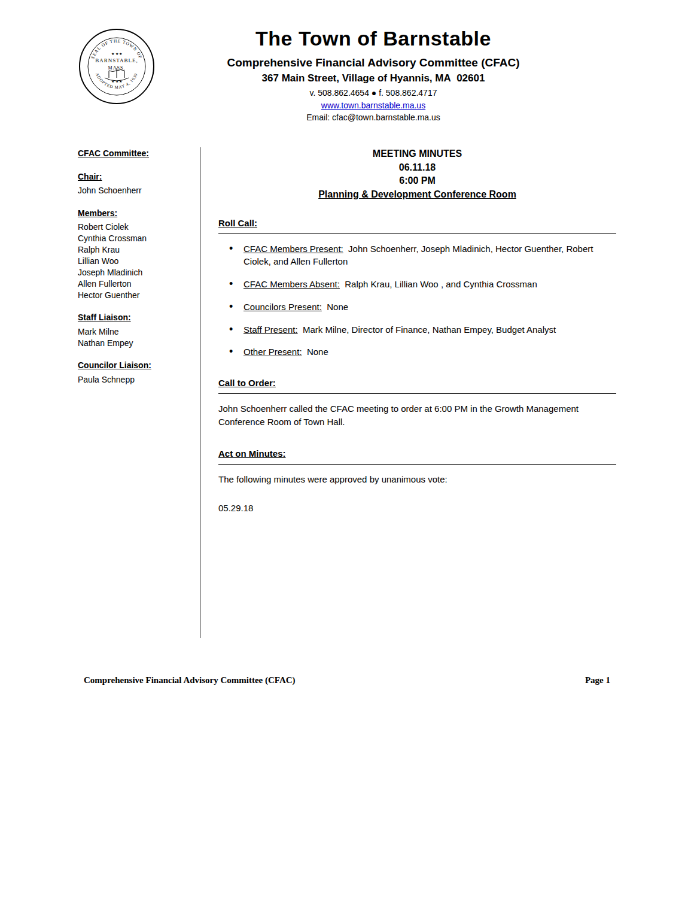SEAL OF THE TOWN OF ADOPTED MAY 4, 1639 BARNSTABLE, MASS. ★ ★ ★ ★ ★ ★
The Town of Barnstable
Comprehensive Financial Advisory Committee (CFAC)
367 Main Street, Village of Hyannis, MA 02601
v. 508.862.4654 ● f. 508.862.4717
www.town.barnstable.ma.us
Email: cfac@town.barnstable.ma.us
CFAC Committee:
Chair:
John Schoenherr
Members:
Robert Ciolek
Cynthia Crossman
Ralph Krau
Lillian Woo
Joseph Mladinich
Allen Fullerton
Hector Guenther
Staff Liaison:
Mark Milne
Nathan Empey
Councilor Liaison:
Paula Schnepp
MEETING MINUTES
06.11.18
6:00 PM
Planning & Development Conference Room
Roll Call:
CFAC Members Present: John Schoenherr, Joseph Mladinich, Hector Guenther, Robert Ciolek, and Allen Fullerton
CFAC Members Absent: Ralph Krau, Lillian Woo , and Cynthia Crossman
Councilors Present: None
Staff Present: Mark Milne, Director of Finance, Nathan Empey, Budget Analyst
Other Present: None
Call to Order:
John Schoenherr called the CFAC meeting to order at 6:00 PM in the Growth Management Conference Room of Town Hall.
Act on Minutes:
The following minutes were approved by unanimous vote:
05.29.18
Comprehensive Financial Advisory Committee (CFAC) Page 1